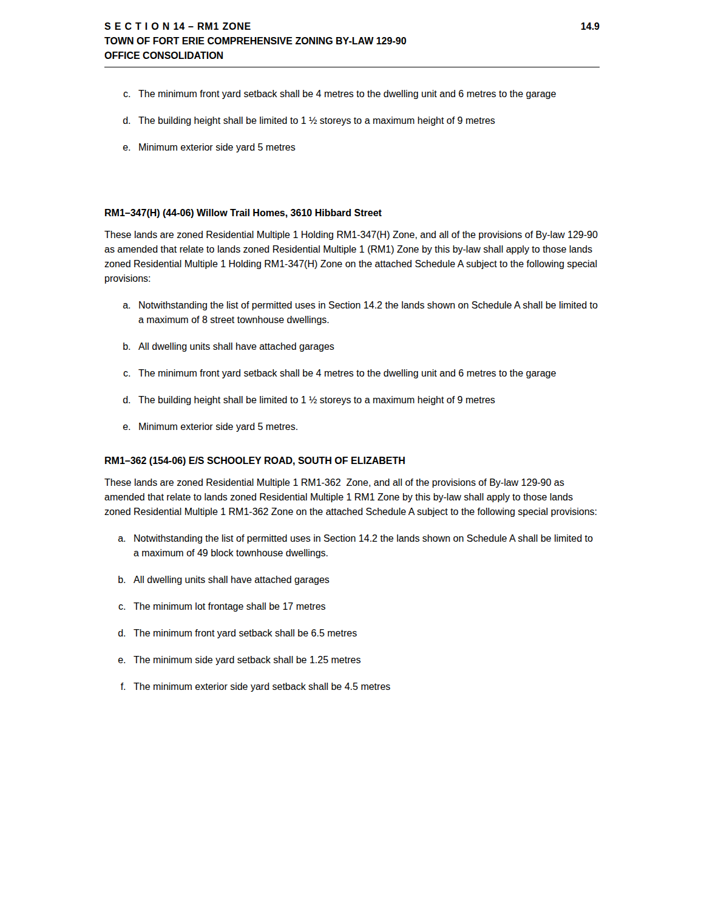S E C T I O N 14 – RM1 ZONE 14.9
TOWN OF FORT ERIE COMPREHENSIVE ZONING BY-LAW 129-90
OFFICE CONSOLIDATION
The minimum front yard setback shall be 4 metres to the dwelling unit and 6 metres to the garage
The building height shall be limited to 1 ½ storeys to a maximum height of 9 metres
Minimum exterior side yard 5 metres
RM1–347(H) (44-06) Willow Trail Homes, 3610 Hibbard Street
These lands are zoned Residential Multiple 1 Holding RM1-347(H) Zone, and all of the provisions of By-law 129-90 as amended that relate to lands zoned Residential Multiple 1 (RM1) Zone by this by-law shall apply to those lands zoned Residential Multiple 1 Holding RM1-347(H) Zone on the attached Schedule A subject to the following special provisions:
Notwithstanding the list of permitted uses in Section 14.2 the lands shown on Schedule A shall be limited to a maximum of 8 street townhouse dwellings.
All dwelling units shall have attached garages
The minimum front yard setback shall be 4 metres to the dwelling unit and 6 metres to the garage
The building height shall be limited to 1 ½ storeys to a maximum height of 9 metres
Minimum exterior side yard 5 metres.
RM1–362 (154-06) E/S SCHOOLEY ROAD, SOUTH OF ELIZABETH
These lands are zoned Residential Multiple 1 RM1-362 Zone, and all of the provisions of By-law 129-90 as amended that relate to lands zoned Residential Multiple 1 RM1 Zone by this by-law shall apply to those lands zoned Residential Multiple 1 RM1-362 Zone on the attached Schedule A subject to the following special provisions:
Notwithstanding the list of permitted uses in Section 14.2 the lands shown on Schedule A shall be limited to a maximum of 49 block townhouse dwellings.
All dwelling units shall have attached garages
The minimum lot frontage shall be 17 metres
The minimum front yard setback shall be 6.5 metres
The minimum side yard setback shall be 1.25 metres
The minimum exterior side yard setback shall be 4.5 metres